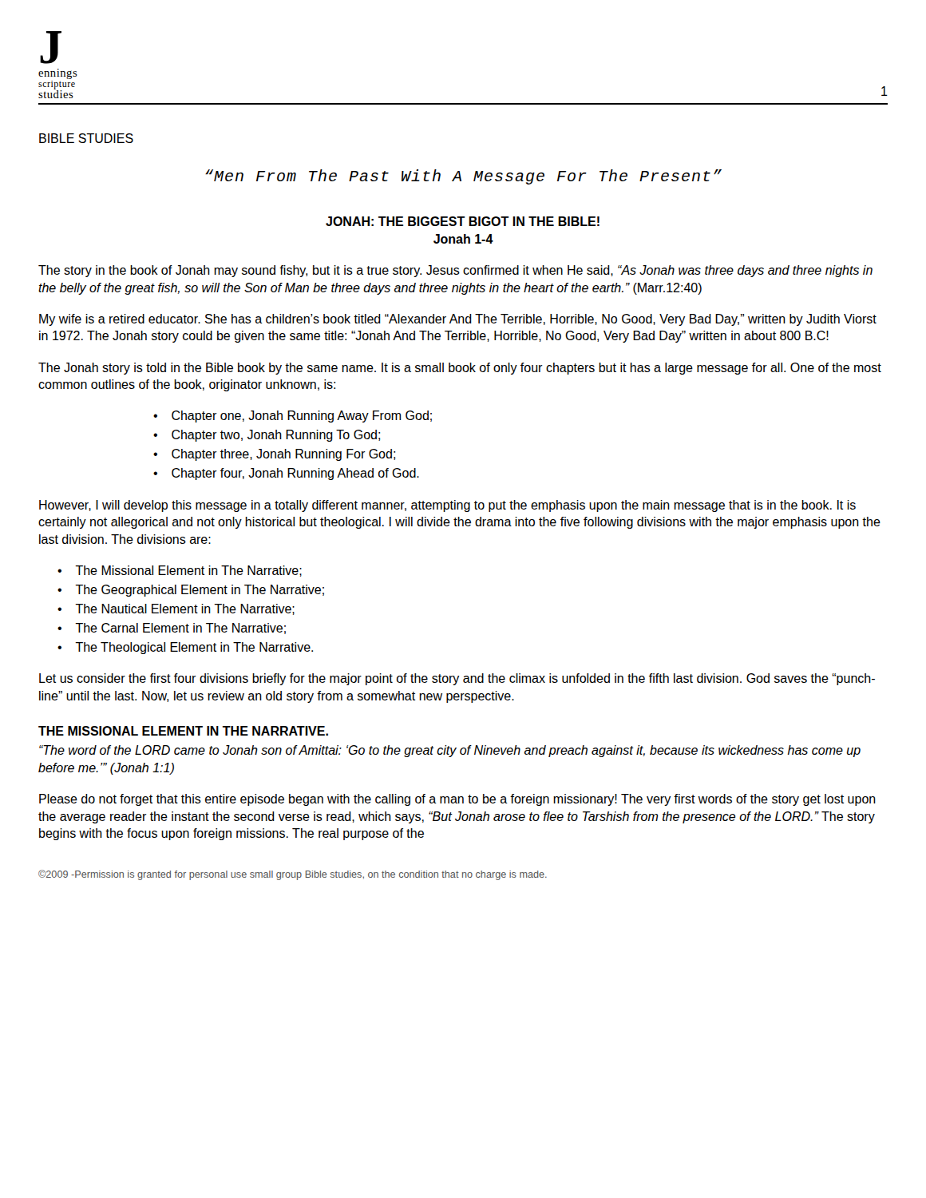J ennings scripture studies
1
BIBLE STUDIES
“Men From The Past With A Message For The Present”
JONAH: THE BIGGEST BIGOT IN THE BIBLE!Jonah 1-4
The story in the book of Jonah may sound fishy, but it is a true story. Jesus confirmed it when He said, “As Jonah was three days and three nights in the belly of the great fish, so will the Son of Man be three days and three nights in the heart of the earth.” (Marr.12:40)
My wife is a retired educator. She has a children’s book titled “Alexander And The Terrible, Horrible, No Good, Very Bad Day,” written by Judith Viorst in 1972. The Jonah story could be given the same title: “Jonah And The Terrible, Horrible, No Good, Very Bad Day” written in about 800 B.C!
The Jonah story is told in the Bible book by the same name. It is a small book of only four chapters but it has a large message for all. One of the most common outlines of the book, originator unknown, is:
Chapter one, Jonah Running Away From God;
Chapter two, Jonah Running To God;
Chapter three, Jonah Running For God;
Chapter four, Jonah Running Ahead of God.
However, I will develop this message in a totally different manner, attempting to put the emphasis upon the main message that is in the book. It is certainly not allegorical and not only historical but theological. I will divide the drama into the five following divisions with the major emphasis upon the last division. The divisions are:
The Missional Element in The Narrative;
The Geographical Element in The Narrative;
The Nautical Element in The Narrative;
The Carnal Element in The Narrative;
The Theological Element in The Narrative.
Let us consider the first four divisions briefly for the major point of the story and the climax is unfolded in the fifth last division. God saves the “punch-line” until the last. Now, let us review an old story from a somewhat new perspective.
THE MISSIONAL ELEMENT IN THE NARRATIVE.
“The word of the LORD came to Jonah son of Amittai: ‘Go to the great city of Nineveh and preach against it, because its wickedness has come up before me.’” (Jonah 1:1)
Please do not forget that this entire episode began with the calling of a man to be a foreign missionary! The very first words of the story get lost upon the average reader the instant the second verse is read, which says, “But Jonah arose to flee to Tarshish from the presence of the LORD.” The story begins with the focus upon foreign missions. The real purpose of the
©2009 -Permission is granted for personal use small group Bible studies, on the condition that no charge is made.